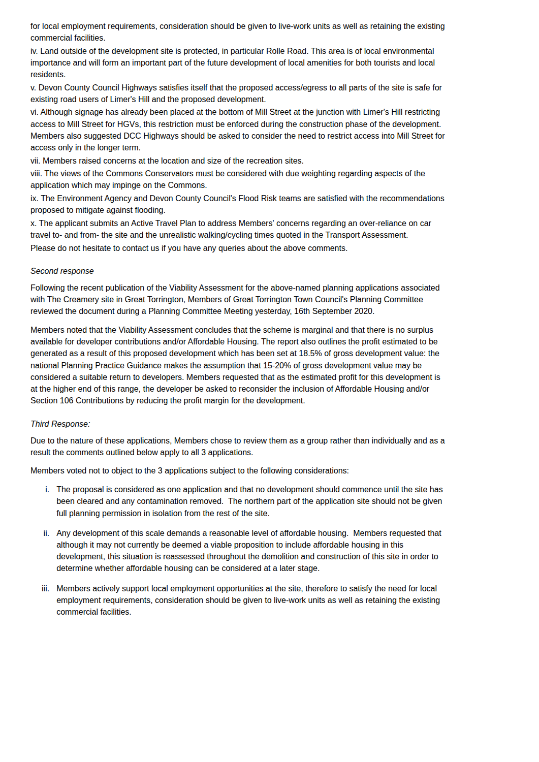for local employment requirements, consideration should be given to live-work units as well as retaining the existing commercial facilities.
iv. Land outside of the development site is protected, in particular Rolle Road. This area is of local environmental importance and will form an important part of the future development of local amenities for both tourists and local residents.
v. Devon County Council Highways satisfies itself that the proposed access/egress to all parts of the site is safe for existing road users of Limer's Hill and the proposed development.
vi. Although signage has already been placed at the bottom of Mill Street at the junction with Limer's Hill restricting access to Mill Street for HGVs, this restriction must be enforced during the construction phase of the development. Members also suggested DCC Highways should be asked to consider the need to restrict access into Mill Street for access only in the longer term.
vii. Members raised concerns at the location and size of the recreation sites.
viii. The views of the Commons Conservators must be considered with due weighting regarding aspects of the application which may impinge on the Commons.
ix. The Environment Agency and Devon County Council's Flood Risk teams are satisfied with the recommendations proposed to mitigate against flooding.
x. The applicant submits an Active Travel Plan to address Members' concerns regarding an over-reliance on car travel to- and from- the site and the unrealistic walking/cycling times quoted in the Transport Assessment.
Please do not hesitate to contact us if you have any queries about the above comments.
Second response
Following the recent publication of the Viability Assessment for the above-named planning applications associated with The Creamery site in Great Torrington, Members of Great Torrington Town Council's Planning Committee reviewed the document during a Planning Committee Meeting yesterday, 16th September 2020.
Members noted that the Viability Assessment concludes that the scheme is marginal and that there is no surplus available for developer contributions and/or Affordable Housing. The report also outlines the profit estimated to be generated as a result of this proposed development which has been set at 18.5% of gross development value: the national Planning Practice Guidance makes the assumption that 15-20% of gross development value may be considered a suitable return to developers. Members requested that as the estimated profit for this development is at the higher end of this range, the developer be asked to reconsider the inclusion of Affordable Housing and/or Section 106 Contributions by reducing the profit margin for the development.
Third Response:
Due to the nature of these applications, Members chose to review them as a group rather than individually and as a result the comments outlined below apply to all 3 applications.
Members voted not to object to the 3 applications subject to the following considerations:
The proposal is considered as one application and that no development should commence until the site has been cleared and any contamination removed. The northern part of the application site should not be given full planning permission in isolation from the rest of the site.
Any development of this scale demands a reasonable level of affordable housing. Members requested that although it may not currently be deemed a viable proposition to include affordable housing in this development, this situation is reassessed throughout the demolition and construction of this site in order to determine whether affordable housing can be considered at a later stage.
Members actively support local employment opportunities at the site, therefore to satisfy the need for local employment requirements, consideration should be given to live-work units as well as retaining the existing commercial facilities.